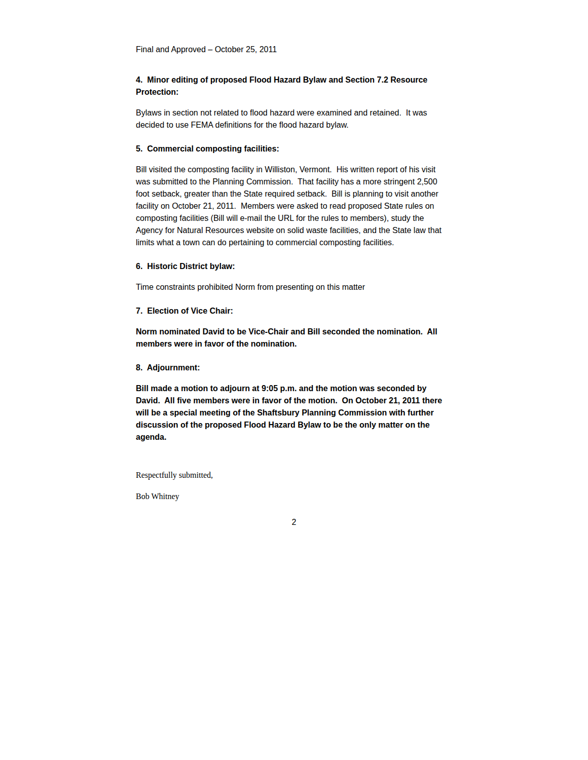Final and Approved – October 25, 2011
4. Minor editing of proposed Flood Hazard Bylaw and Section 7.2 Resource Protection:
Bylaws in section not related to flood hazard were examined and retained. It was decided to use FEMA definitions for the flood hazard bylaw.
5. Commercial composting facilities:
Bill visited the composting facility in Williston, Vermont. His written report of his visit was submitted to the Planning Commission. That facility has a more stringent 2,500 foot setback, greater than the State required setback. Bill is planning to visit another facility on October 21, 2011. Members were asked to read proposed State rules on composting facilities (Bill will e-mail the URL for the rules to members), study the Agency for Natural Resources website on solid waste facilities, and the State law that limits what a town can do pertaining to commercial composting facilities.
6. Historic District bylaw:
Time constraints prohibited Norm from presenting on this matter
7. Election of Vice Chair:
Norm nominated David to be Vice-Chair and Bill seconded the nomination. All members were in favor of the nomination.
8. Adjournment:
Bill made a motion to adjourn at 9:05 p.m. and the motion was seconded by David. All five members were in favor of the motion. On October 21, 2011 there will be a special meeting of the Shaftsbury Planning Commission with further discussion of the proposed Flood Hazard Bylaw to be the only matter on the agenda.
Respectfully submitted,
Bob Whitney
2